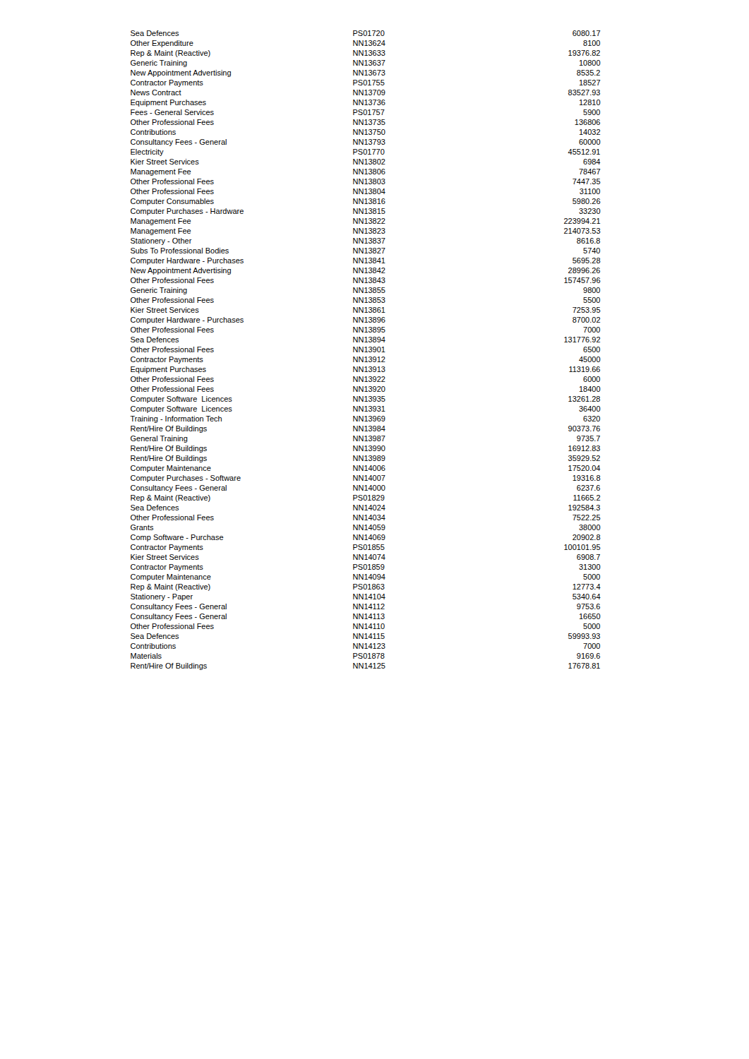| Sea Defences | PS01720 | 6080.17 |
| Other Expenditure | NN13624 | 8100 |
| Rep & Maint (Reactive) | NN13633 | 19376.82 |
| Generic Training | NN13637 | 10800 |
| New Appointment Advertising | NN13673 | 8535.2 |
| Contractor Payments | PS01755 | 18527 |
| News Contract | NN13709 | 83527.93 |
| Equipment Purchases | NN13736 | 12810 |
| Fees - General Services | PS01757 | 5900 |
| Other Professional Fees | NN13735 | 136806 |
| Contributions | NN13750 | 14032 |
| Consultancy Fees - General | NN13793 | 60000 |
| Electricity | PS01770 | 45512.91 |
| Kier Street Services | NN13802 | 6984 |
| Management Fee | NN13806 | 78467 |
| Other Professional Fees | NN13803 | 7447.35 |
| Other Professional Fees | NN13804 | 31100 |
| Computer Consumables | NN13816 | 5980.26 |
| Computer Purchases - Hardware | NN13815 | 33230 |
| Management Fee | NN13822 | 223994.21 |
| Management Fee | NN13823 | 214073.53 |
| Stationery - Other | NN13837 | 8616.8 |
| Subs To Professional Bodies | NN13827 | 5740 |
| Computer Hardware - Purchases | NN13841 | 5695.28 |
| New Appointment Advertising | NN13842 | 28996.26 |
| Other Professional Fees | NN13843 | 157457.96 |
| Generic Training | NN13855 | 9800 |
| Other Professional Fees | NN13853 | 5500 |
| Kier Street Services | NN13861 | 7253.95 |
| Computer Hardware - Purchases | NN13896 | 8700.02 |
| Other Professional Fees | NN13895 | 7000 |
| Sea Defences | NN13894 | 131776.92 |
| Other Professional Fees | NN13901 | 6500 |
| Contractor Payments | NN13912 | 45000 |
| Equipment Purchases | NN13913 | 11319.66 |
| Other Professional Fees | NN13922 | 6000 |
| Other Professional Fees | NN13920 | 18400 |
| Computer Software Licences | NN13935 | 13261.28 |
| Computer Software Licences | NN13931 | 36400 |
| Training - Information Tech | NN13969 | 6320 |
| Rent/Hire Of Buildings | NN13984 | 90373.76 |
| General Training | NN13987 | 9735.7 |
| Rent/Hire Of Buildings | NN13990 | 16912.83 |
| Rent/Hire Of Buildings | NN13989 | 35929.52 |
| Computer Maintenance | NN14006 | 17520.04 |
| Computer Purchases - Software | NN14007 | 19316.8 |
| Consultancy Fees - General | NN14000 | 6237.6 |
| Rep & Maint (Reactive) | PS01829 | 11665.2 |
| Sea Defences | NN14024 | 192584.3 |
| Other Professional Fees | NN14034 | 7522.25 |
| Grants | NN14059 | 38000 |
| Comp Software - Purchase | NN14069 | 20902.8 |
| Contractor Payments | PS01855 | 100101.95 |
| Kier Street Services | NN14074 | 6908.7 |
| Contractor Payments | PS01859 | 31300 |
| Computer Maintenance | NN14094 | 5000 |
| Rep & Maint (Reactive) | PS01863 | 12773.4 |
| Stationery - Paper | NN14104 | 5340.64 |
| Consultancy Fees - General | NN14112 | 9753.6 |
| Consultancy Fees - General | NN14113 | 16650 |
| Other Professional Fees | NN14110 | 5000 |
| Sea Defences | NN14115 | 59993.93 |
| Contributions | NN14123 | 7000 |
| Materials | PS01878 | 9169.6 |
| Rent/Hire Of Buildings | NN14125 | 17678.81 |